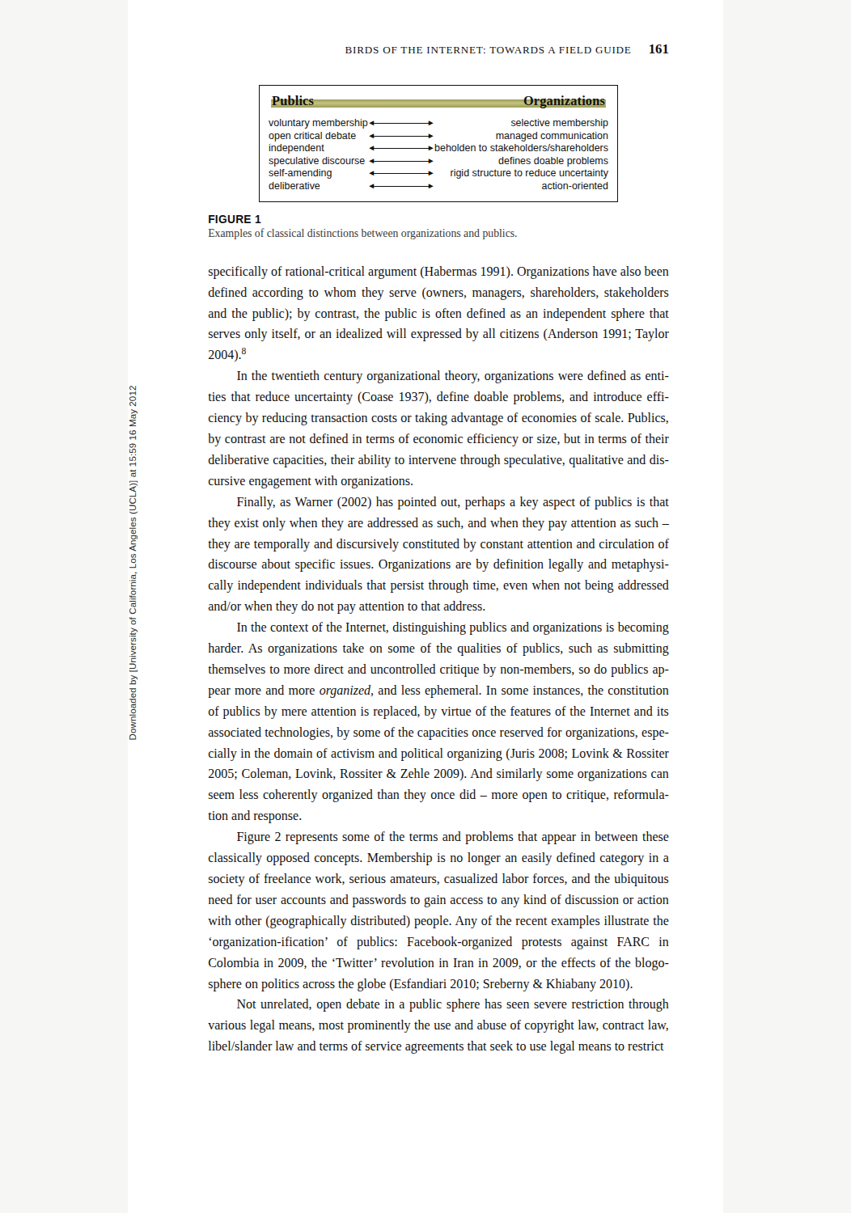Downloaded by [University of California, Los Angeles (UCLA)] at 15:59 16 May 2012
Birds of the Internet: Towards a Field Guide 161
Publics Organizations
| voluntary membership | ◄ ► | selective membership |
| open critical debate | ◄ ► | managed communication |
| independent | ◄ ► | beholden to stakeholders/shareholders |
| speculative discourse | ◄ ► | defines doable problems |
| self-amending | ◄ ► | rigid structure to reduce uncertainty |
| deliberative | ◄ ► | action-oriented |
FIGURE 1 Examples of classical distinctions between organizations and publics.
specifically of rational-critical argument (Habermas 1991). Organizations have also been defined according to whom they serve (owners, managers, shareholders, stakeholders and the public); by contrast, the public is often defined as an independent sphere that serves only itself, or an idealized will expressed by all citizens (Anderson 1991; Taylor 2004).8
In the twentieth century organizational theory, organizations were defined as entities that reduce uncertainty (Coase 1937), define doable problems, and introduce efficiency by reducing transaction costs or taking advantage of economies of scale. Publics, by contrast are not defined in terms of economic efficiency or size, but in terms of their deliberative capacities, their ability to intervene through speculative, qualitative and discursive engagement with organizations.
Finally, as Warner (2002) has pointed out, perhaps a key aspect of publics is that they exist only when they are addressed as such, and when they pay attention as such – they are temporally and discursively constituted by constant attention and circulation of discourse about specific issues. Organizations are by definition legally and metaphysically independent individuals that persist through time, even when not being addressed and/or when they do not pay attention to that address.
In the context of the Internet, distinguishing publics and organizations is becoming harder. As organizations take on some of the qualities of publics, such as submitting themselves to more direct and uncontrolled critique by non-members, so do publics appear more and more organized, and less ephemeral. In some instances, the constitution of publics by mere attention is replaced, by virtue of the features of the Internet and its associated technologies, by some of the capacities once reserved for organizations, especially in the domain of activism and political organizing (Juris 2008; Lovink & Rossiter 2005; Coleman, Lovink, Rossiter & Zehle 2009). And similarly some organizations can seem less coherently organized than they once did – more open to critique, reformulation and response.
Figure 2 represents some of the terms and problems that appear in between these classically opposed concepts. Membership is no longer an easily defined category in a society of freelance work, serious amateurs, casualized labor forces, and the ubiquitous need for user accounts and passwords to gain access to any kind of discussion or action with other (geographically distributed) people. Any of the recent examples illustrate the ‘organization-ification’ of publics: Facebook-organized protests against FARC in Colombia in 2009, the ‘Twitter’ revolution in Iran in 2009, or the effects of the blogosphere on politics across the globe (Esfandiari 2010; Sreberny & Khiabany 2010).
Not unrelated, open debate in a public sphere has seen severe restriction through various legal means, most prominently the use and abuse of copyright law, contract law, libel/slander law and terms of service agreements that seek to use legal means to restrict